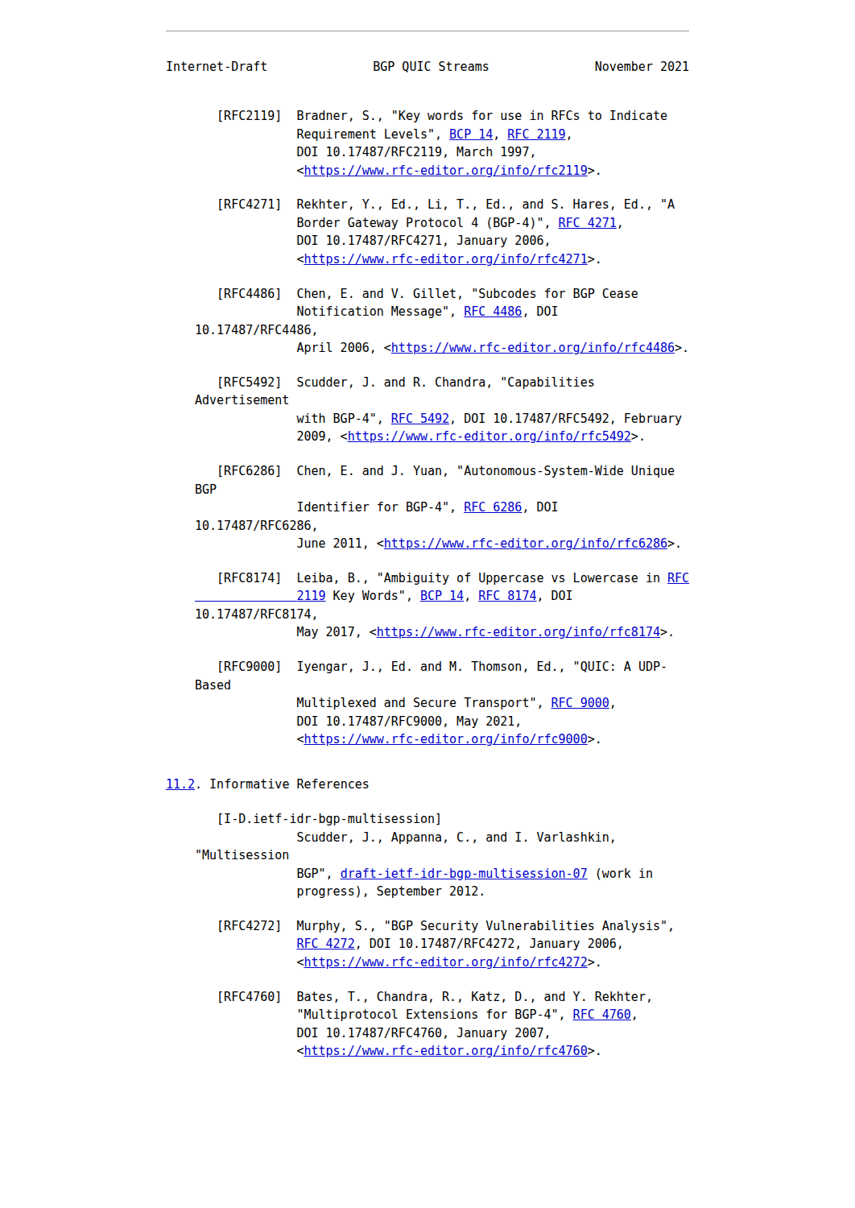Internet-Draft BGP QUIC Streams November 2021
   [RFC2119]  Bradner, S., "Key words for use in RFCs to Indicate
              Requirement Levels", BCP 14, RFC 2119,
              DOI 10.17487/RFC2119, March 1997,
              <https://www.rfc-editor.org/info/rfc2119>.
   [RFC4271]  Rekhter, Y., Ed., Li, T., Ed., and S. Hares, Ed., "A
              Border Gateway Protocol 4 (BGP-4)", RFC 4271,
              DOI 10.17487/RFC4271, January 2006,
              <https://www.rfc-editor.org/info/rfc4271>.
   [RFC4486]  Chen, E. and V. Gillet, "Subcodes for BGP Cease
              Notification Message", RFC 4486, DOI 10.17487/RFC4486,
              April 2006, <https://www.rfc-editor.org/info/rfc4486>.
   [RFC5492]  Scudder, J. and R. Chandra, "Capabilities Advertisement
              with BGP-4", RFC 5492, DOI 10.17487/RFC5492, February
              2009, <https://www.rfc-editor.org/info/rfc5492>.
   [RFC6286]  Chen, E. and J. Yuan, "Autonomous-System-Wide Unique BGP
              Identifier for BGP-4", RFC 6286, DOI 10.17487/RFC6286,
              June 2011, <https://www.rfc-editor.org/info/rfc6286>.
   [RFC8174]  Leiba, B., "Ambiguity of Uppercase vs Lowercase in RFC
              2119 Key Words", BCP 14, RFC 8174, DOI 10.17487/RFC8174,
              May 2017, <https://www.rfc-editor.org/info/rfc8174>.
   [RFC9000]  Iyengar, J., Ed. and M. Thomson, Ed., "QUIC: A UDP-Based
              Multiplexed and Secure Transport", RFC 9000,
              DOI 10.17487/RFC9000, May 2021,
              <https://www.rfc-editor.org/info/rfc9000>.
11.2. Informative References
   [I-D.ietf-idr-bgp-multisession]
              Scudder, J., Appanna, C., and I. Varlashkin, "Multisession
              BGP", draft-ietf-idr-bgp-multisession-07 (work in
              progress), September 2012.
   [RFC4272]  Murphy, S., "BGP Security Vulnerabilities Analysis",
              RFC 4272, DOI 10.17487/RFC4272, January 2006,
              <https://www.rfc-editor.org/info/rfc4272>.
   [RFC4760]  Bates, T., Chandra, R., Katz, D., and Y. Rekhter,
              "Multiprotocol Extensions for BGP-4", RFC 4760,
              DOI 10.17487/RFC4760, January 2007,
              <https://www.rfc-editor.org/info/rfc4760>.